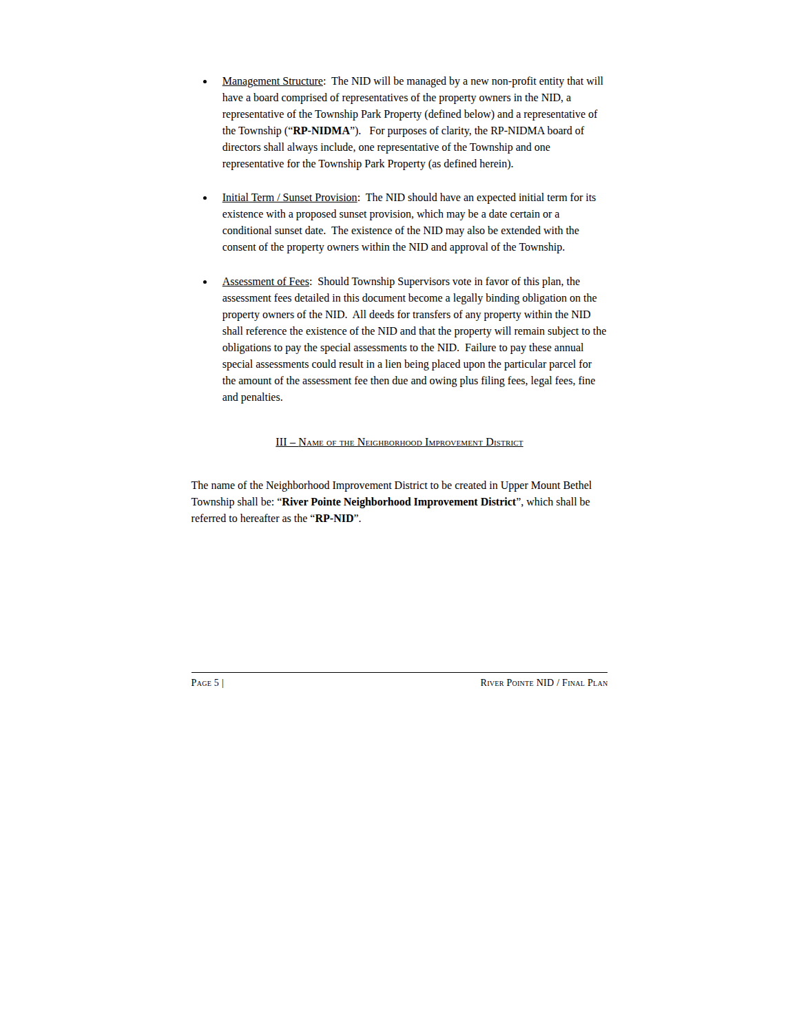Management Structure: The NID will be managed by a new non-profit entity that will have a board comprised of representatives of the property owners in the NID, a representative of the Township Park Property (defined below) and a representative of the Township (“RP-NIDMA”). For purposes of clarity, the RP-NIDMA board of directors shall always include, one representative of the Township and one representative for the Township Park Property (as defined herein).
Initial Term / Sunset Provision: The NID should have an expected initial term for its existence with a proposed sunset provision, which may be a date certain or a conditional sunset date. The existence of the NID may also be extended with the consent of the property owners within the NID and approval of the Township.
Assessment of Fees: Should Township Supervisors vote in favor of this plan, the assessment fees detailed in this document become a legally binding obligation on the property owners of the NID. All deeds for transfers of any property within the NID shall reference the existence of the NID and that the property will remain subject to the obligations to pay the special assessments to the NID. Failure to pay these annual special assessments could result in a lien being placed upon the particular parcel for the amount of the assessment fee then due and owing plus filing fees, legal fees, fine and penalties.
III – Name of the Neighborhood Improvement District
The name of the Neighborhood Improvement District to be created in Upper Mount Bethel Township shall be: “River Pointe Neighborhood Improvement District”, which shall be referred to hereafter as the “RP-NID”.
Page 5 |
River Pointe NID / Final Plan